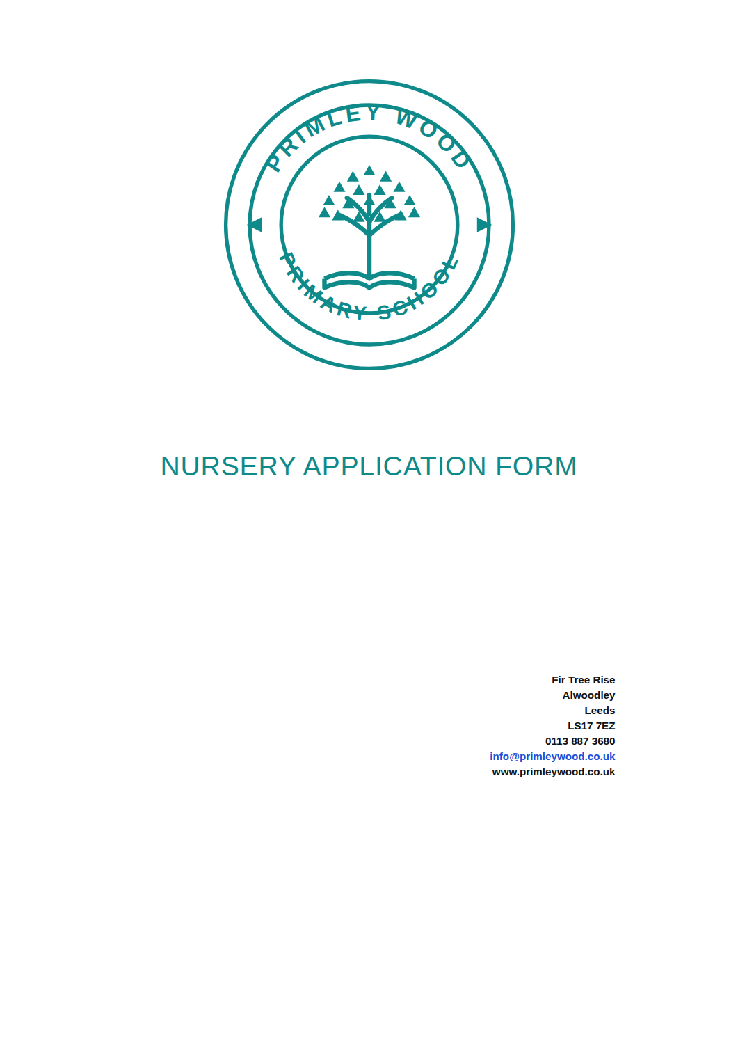Primley Wood Primary School crest A circular teal badge with the words Primley Wood around the top and Primary School around the bottom, enclosing a stylised tree growing from an open book. PRIMLEY WOOD PRIMARY SCHOOL
NURSERY APPLICATION FORM
Fir Tree Rise
Alwoodley
Leeds
LS17 7EZ
0113 887 3680
info@primleywood.co.uk
www.primleywood.co.uk